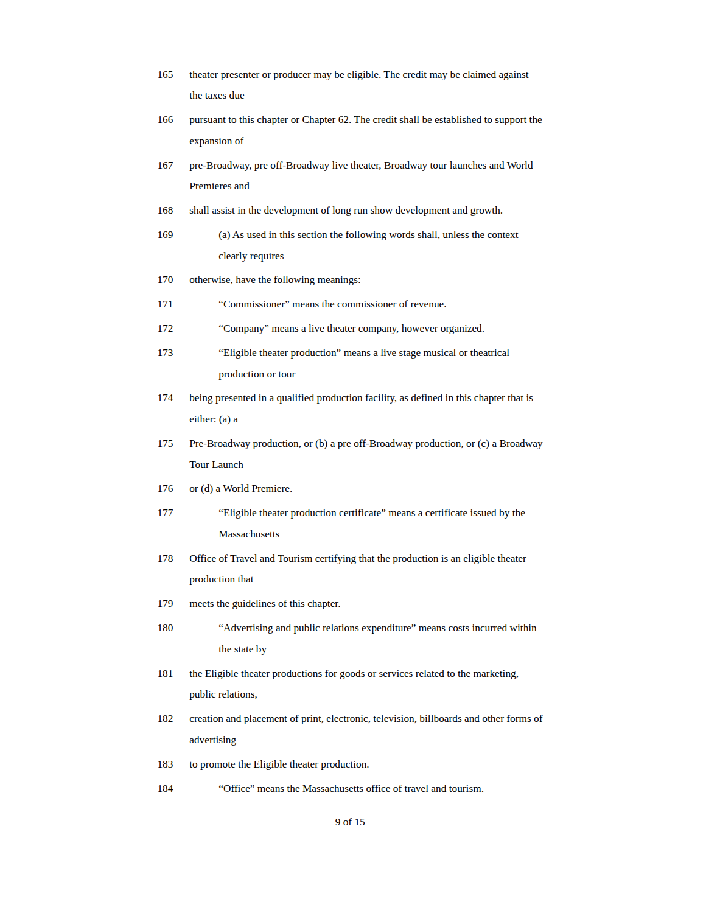165
theater presenter or producer may be eligible. The credit may be claimed against the taxes due
166
pursuant to this chapter or Chapter 62. The credit shall be established to support the expansion of
167
pre-Broadway, pre off-Broadway live theater, Broadway tour launches and World Premieres and
168
shall assist in the development of long run show development and growth.
169
(a) As used in this section the following words shall, unless the context clearly requires
170
otherwise, have the following meanings:
171
“Commissioner” means the commissioner of revenue.
172
“Company” means a live theater company, however organized.
173
“Eligible theater production” means a live stage musical or theatrical production or tour
174
being presented in a qualified production facility, as defined in this chapter that is either: (a) a
175
Pre-Broadway production, or (b) a pre off-Broadway production, or (c) a Broadway Tour Launch
176
or (d) a World Premiere.
177
“Eligible theater production certificate” means a certificate issued by the Massachusetts
178
Office of Travel and Tourism certifying that the production is an eligible theater production that
179
meets the guidelines of this chapter.
180
“Advertising and public relations expenditure” means costs incurred within the state by
181
the Eligible theater productions for goods or services related to the marketing, public relations,
182
creation and placement of print, electronic, television, billboards and other forms of advertising
183
to promote the Eligible theater production.
184
“Office” means the Massachusetts office of travel and tourism.
9 of 15